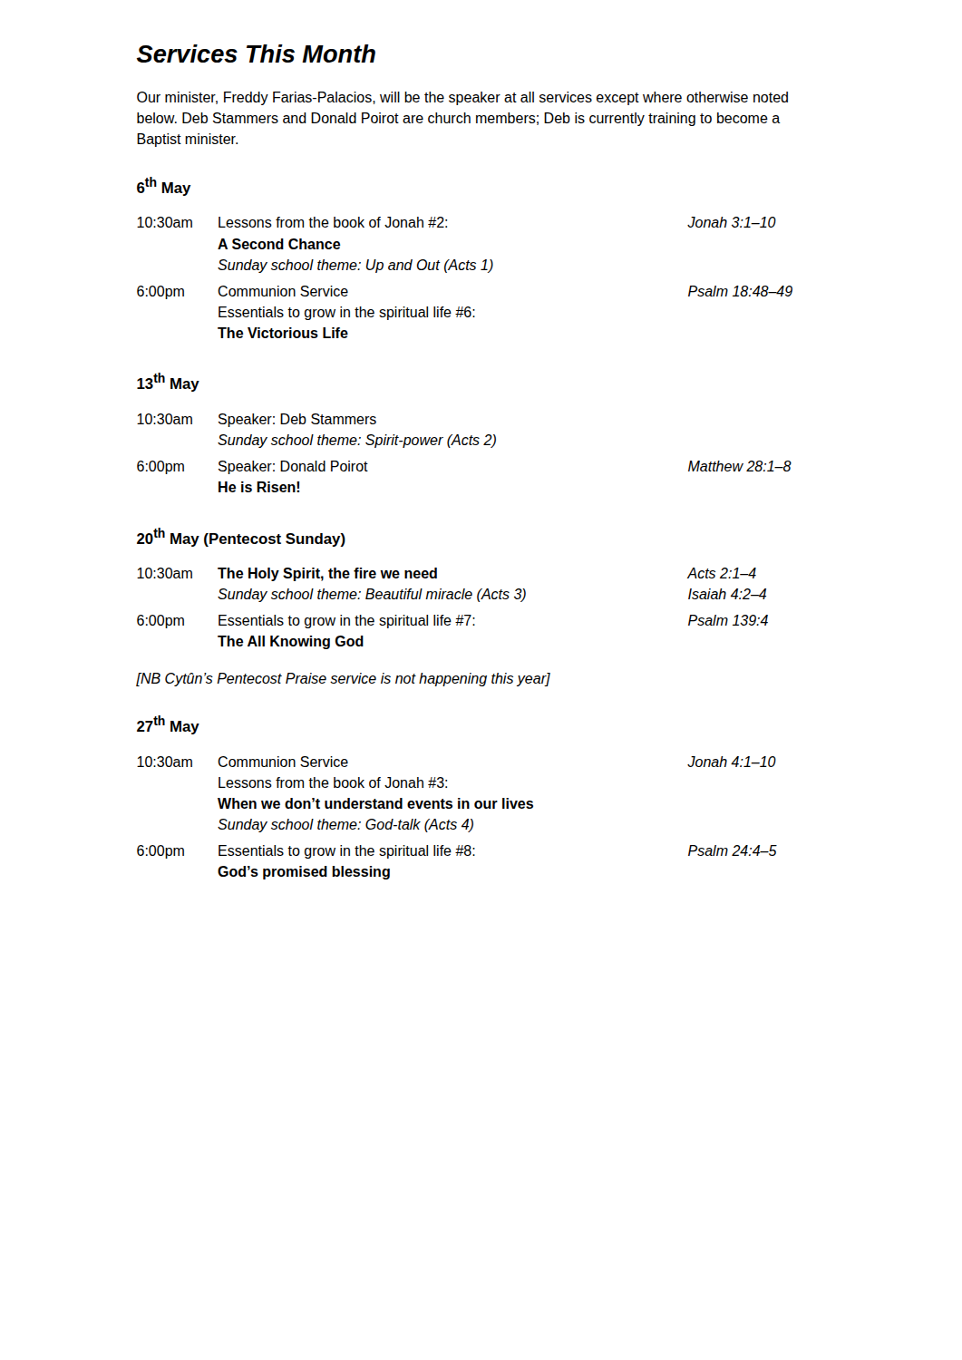Services This Month
Our minister, Freddy Farias-Palacios, will be the speaker at all services except where otherwise noted below. Deb Stammers and Donald Poirot are church members; Deb is currently training to become a Baptist minister.
6th May
| 10:30am | Lessons from the book of Jonah #2: A Second Chance Sunday school theme: Up and Out (Acts 1) | Jonah 3:1–10 |
| 6:00pm | Communion Service Essentials to grow in the spiritual life #6: The Victorious Life | Psalm 18:48–49 |
13th May
| 10:30am | Speaker: Deb Stammers Sunday school theme: Spirit-power (Acts 2) | |
| 6:00pm | Speaker: Donald Poirot He is Risen! | Matthew 28:1–8 |
20th May (Pentecost Sunday)
| 10:30am | The Holy Spirit, the fire we need Sunday school theme: Beautiful miracle (Acts 3) | Acts 2:1–4 Isaiah 4:2–4 |
| 6:00pm | Essentials to grow in the spiritual life #7: The All Knowing God | Psalm 139:4 |
[NB Cytûn’s Pentecost Praise service is not happening this year]
27th May
| 10:30am | Communion Service Lessons from the book of Jonah #3: When we don’t understand events in our lives Sunday school theme: God-talk (Acts 4) | Jonah 4:1–10 |
| 6:00pm | Essentials to grow in the spiritual life #8: God’s promised blessing | Psalm 24:4–5 |